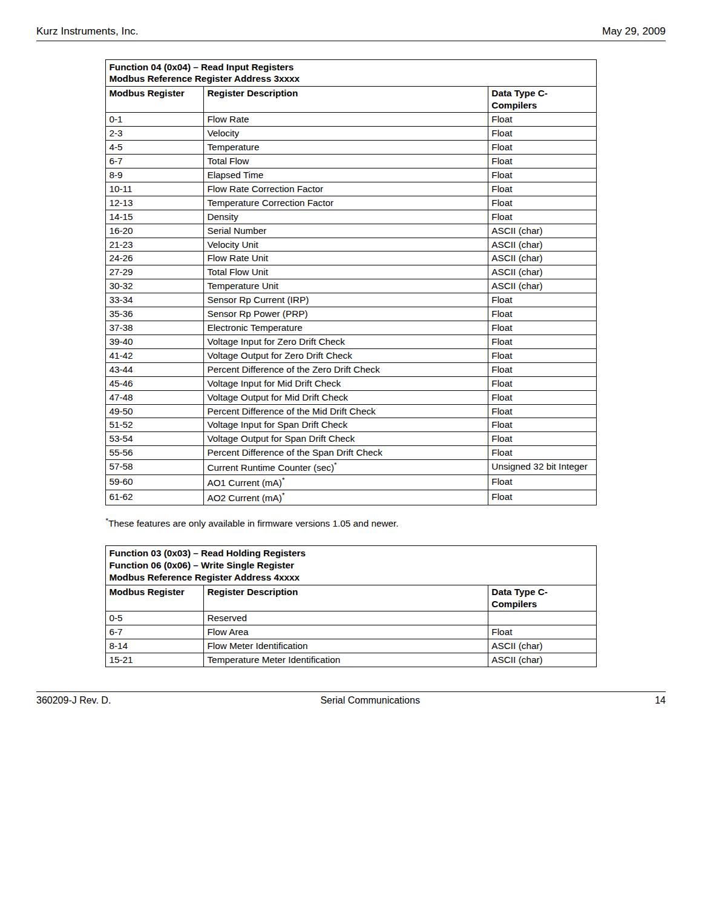Kurz Instruments, Inc. May 29, 2009
Function 04 (0x04) – Read Input Registers Modbus Reference Register Address 3xxxx
| Modbus Register | Register Description | Data Type C-Compilers |
| --- | --- | --- |
| 0-1 | Flow Rate | Float |
| 2-3 | Velocity | Float |
| 4-5 | Temperature | Float |
| 6-7 | Total Flow | Float |
| 8-9 | Elapsed Time | Float |
| 10-11 | Flow Rate Correction Factor | Float |
| 12-13 | Temperature Correction Factor | Float |
| 14-15 | Density | Float |
| 16-20 | Serial Number | ASCII (char) |
| 21-23 | Velocity Unit | ASCII (char) |
| 24-26 | Flow Rate Unit | ASCII (char) |
| 27-29 | Total Flow Unit | ASCII (char) |
| 30-32 | Temperature Unit | ASCII (char) |
| 33-34 | Sensor Rp Current (IRP) | Float |
| 35-36 | Sensor Rp Power (PRP) | Float |
| 37-38 | Electronic Temperature | Float |
| 39-40 | Voltage Input for Zero Drift Check | Float |
| 41-42 | Voltage Output for Zero Drift Check | Float |
| 43-44 | Percent Difference of the Zero Drift Check | Float |
| 45-46 | Voltage Input for Mid Drift Check | Float |
| 47-48 | Voltage Output for Mid Drift Check | Float |
| 49-50 | Percent Difference of the Mid Drift Check | Float |
| 51-52 | Voltage Input for Span Drift Check | Float |
| 53-54 | Voltage Output for Span Drift Check | Float |
| 55-56 | Percent Difference of the Span Drift Check | Float |
| 57-58 | Current Runtime Counter (sec) * | Unsigned 32 bit Integer |
| 59-60 | AO1 Current (mA) * | Float |
| 61-62 | AO2 Current (mA) * | Float |
*These features are only available in firmware versions 1.05 and newer.
Function 03 (0x03) – Read Holding Registers Function 06 (0x06) – Write Single Register Modbus Reference Register Address 4xxxx
| Modbus Register | Register Description | Data Type C-Compilers |
| --- | --- | --- |
| 0-5 | Reserved | |
| 6-7 | Flow Area | Float |
| 8-14 | Flow Meter Identification | ASCII (char) |
| 15-21 | Temperature Meter Identification | ASCII (char) |
360209-J Rev. D. Serial Communications 14